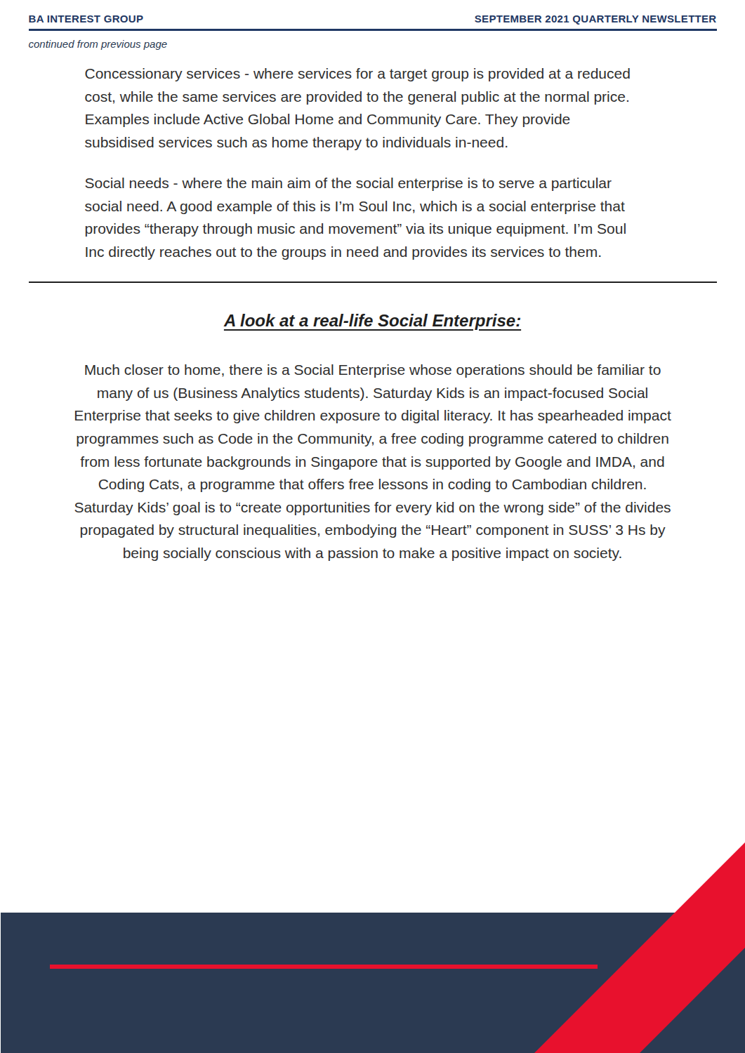BA INTEREST GROUP SEPTEMBER 2021 QUARTERLY NEWSLETTER
continued from previous page
Concessionary services - where services for a target group is provided at a reduced cost, while the same services are provided to the general public at the normal price. Examples include Active Global Home and Community Care. They provide subsidised services such as home therapy to individuals in-need.
Social needs - where the main aim of the social enterprise is to serve a particular social need. A good example of this is I’m Soul Inc, which is a social enterprise that provides “therapy through music and movement” via its unique equipment. I’m Soul Inc directly reaches out to the groups in need and provides its services to them.
A look at a real-life Social Enterprise:
Much closer to home, there is a Social Enterprise whose operations should be familiar to many of us (Business Analytics students). Saturday Kids is an impact-focused Social Enterprise that seeks to give children exposure to digital literacy. It has spearheaded impact programmes such as Code in the Community, a free coding programme catered to children from less fortunate backgrounds in Singapore that is supported by Google and IMDA, and Coding Cats, a programme that offers free lessons in coding to Cambodian children. Saturday Kids’ goal is to “create opportunities for every kid on the wrong side” of the divides propagated by structural inequalities, embodying the “Heart” component in SUSS’ 3 Hs by being socially conscious with a passion to make a positive impact on society.